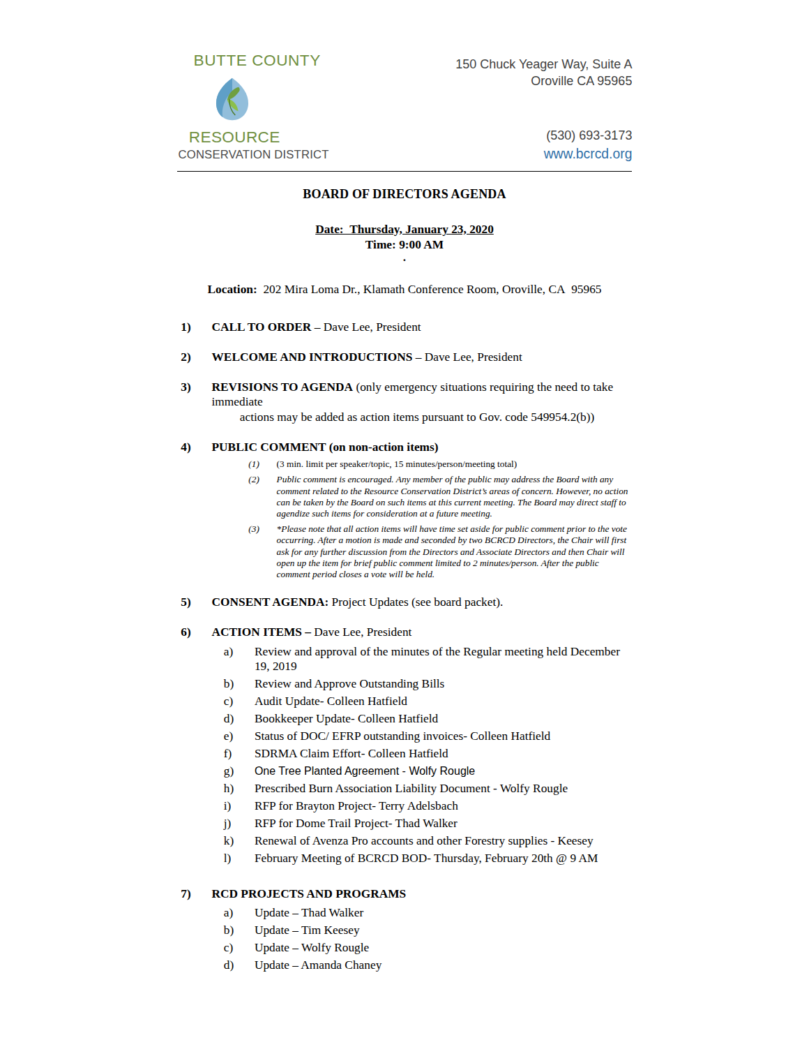BUTTE COUNTY
RESOURCE
CONSERVATION DISTRICT
150 Chuck Yeager Way, Suite A
Oroville CA 95965
(530) 693-3173
www.bcrcd.org
BOARD OF DIRECTORS AGENDA
Date: Thursday, January 23, 2020
Time: 9:00 AM
.
Location: 202 Mira Loma Dr., Klamath Conference Room, Oroville, CA 95965
CALL TO ORDER – Dave Lee, President
WELCOME AND INTRODUCTIONS – Dave Lee, President
REVISIONS TO AGENDA (only emergency situations requiring the need to take immediate actions may be added as action items pursuant to Gov. code 549954.2(b))
PUBLIC COMMENT (on non-action items)
(3 min. limit per speaker/topic, 15 minutes/person/meeting total)
Public comment is encouraged. Any member of the public may address the Board with any comment related to the Resource Conservation District’s areas of concern. However, no action can be taken by the Board on such items at this current meeting. The Board may direct staff to agendize such items for consideration at a future meeting.
*Please note that all action items will have time set aside for public comment prior to the vote occurring. After a motion is made and seconded by two BCRCD Directors, the Chair will first ask for any further discussion from the Directors and Associate Directors and then Chair will open up the item for brief public comment limited to 2 minutes/person. After the public comment period closes a vote will be held.
CONSENT AGENDA: Project Updates (see board packet).
ACTION ITEMS – Dave Lee, President
Review and approval of the minutes of the Regular meeting held December 19, 2019
Review and Approve Outstanding Bills
Audit Update- Colleen Hatfield
Bookkeeper Update- Colleen Hatfield
Status of DOC/ EFRP outstanding invoices- Colleen Hatfield
SDRMA Claim Effort- Colleen Hatfield
One Tree Planted Agreement - Wolfy Rougle
Prescribed Burn Association Liability Document - Wolfy Rougle
RFP for Brayton Project- Terry Adelsbach
RFP for Dome Trail Project- Thad Walker
Renewal of Avenza Pro accounts and other Forestry supplies - Keesey
February Meeting of BCRCD BOD- Thursday, February 20th @ 9 AM
RCD PROJECTS AND PROGRAMS
Update – Thad Walker
Update – Tim Keesey
Update – Wolfy Rougle
Update – Amanda Chaney